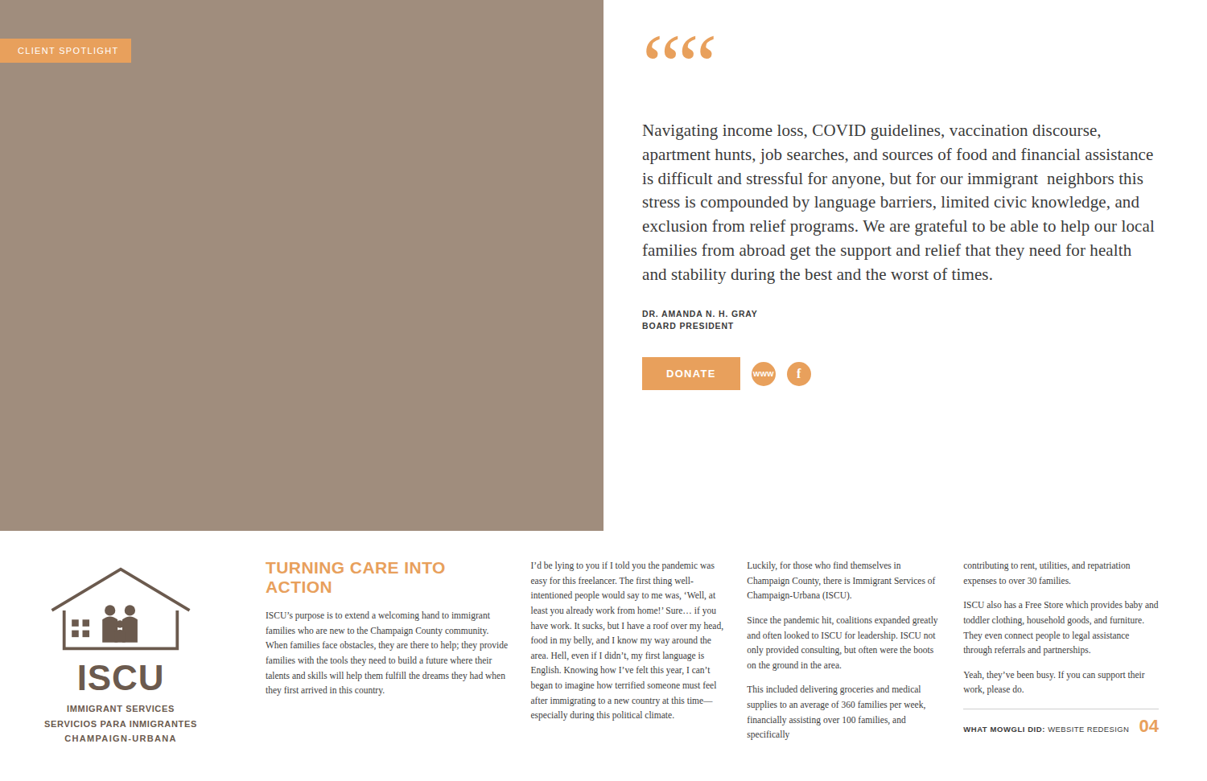CLIENT SPOTLIGHT
““
Navigating income loss, COVID guidelines, vaccination discourse, apartment hunts, job searches, and sources of food and financial assistance is difficult and stressful for anyone, but for our immigrant neighbors this stress is compounded by language barriers, limited civic knowledge, and exclusion from relief programs. We are grateful to be able to help our local families from abroad get the support and relief that they need for health and stability during the best and the worst of times.
DR. AMANDA N. H. GRAY
BOARD PRESIDENT
DONATE WWW f
ISCU
IMMIGRANT SERVICES
SERVICIOS PARA INMIGRANTES
CHAMPAIGN-URBANA
Turning Care Into Action
ISCU’s purpose is to extend a welcoming hand to immigrant families who are new to the Champaign County community. When families face obstacles, they are there to help; they provide families with the tools they need to build a future where their talents and skills will help them fulfill the dreams they had when they first arrived in this country.
I’d be lying to you if I told you the pandemic was easy for this freelancer. The first thing well-intentioned people would say to me was, ‘Well, at least you already work from home!’ Sure… if you have work. It sucks, but I have a roof over my head, food in my belly, and I know my way around the area. Hell, even if I didn’t, my first language is English. Knowing how I’ve felt this year, I can’t began to imagine how terrified someone must feel after immigrating to a new country at this time—especially during this political climate.
Luckily, for those who find themselves in Champaign County, there is Immigrant Services of Champaign-Urbana (ISCU).
Since the pandemic hit, coalitions expanded greatly and often looked to ISCU for leadership. ISCU not only provided consulting, but often were the boots on the ground in the area.
This included delivering groceries and medical supplies to an average of 360 families per week, financially assisting over 100 families, and specifically
contributing to rent, utilities, and repatriation expenses to over 30 families.
ISCU also has a Free Store which provides baby and toddler clothing, household goods, and furniture. They even connect people to legal assistance through referrals and partnerships.
Yeah, they’ve been busy. If you can support their work, please do.
WHAT MOWGLI DID: WEBSITE REDESIGN 04